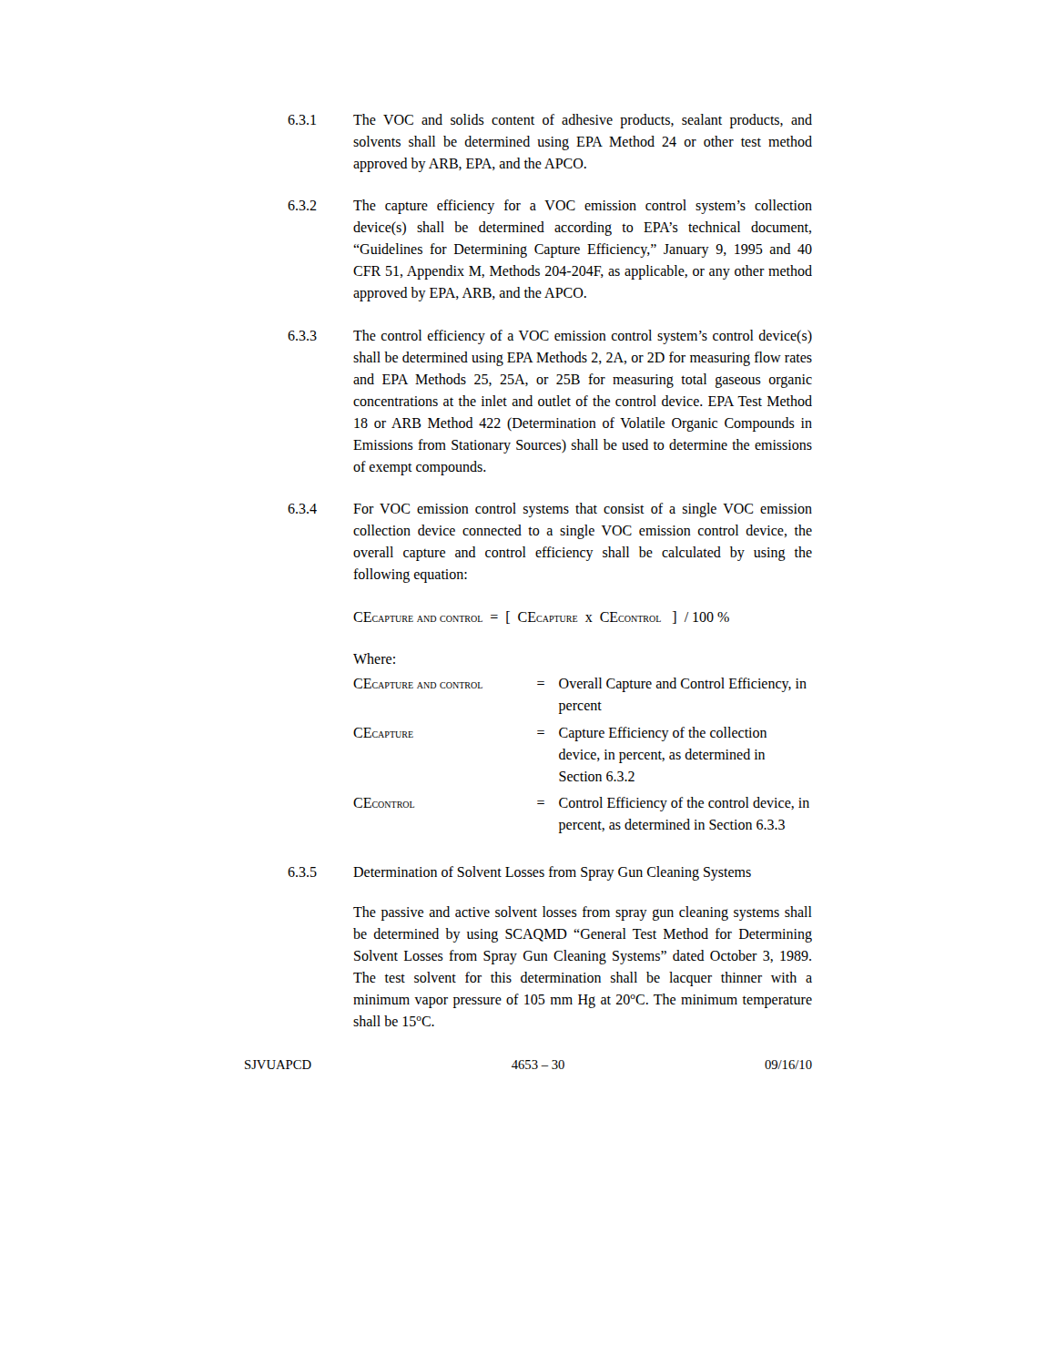6.3.1
The VOC and solids content of adhesive products, sealant products, and solvents shall be determined using EPA Method 24 or other test method approved by ARB, EPA, and the APCO.
6.3.2
The capture efficiency for a VOC emission control system’s collection device(s) shall be determined according to EPA’s technical document, “Guidelines for Determining Capture Efficiency,” January 9, 1995 and 40 CFR 51, Appendix M, Methods 204-204F, as applicable, or any other method approved by EPA, ARB, and the APCO.
6.3.3
The control efficiency of a VOC emission control system’s control device(s) shall be determined using EPA Methods 2, 2A, or 2D for measuring flow rates and EPA Methods 25, 25A, or 25B for measuring total gaseous organic concentrations at the inlet and outlet of the control device. EPA Test Method 18 or ARB Method 422 (Determination of Volatile Organic Compounds in Emissions from Stationary Sources) shall be used to determine the emissions of exempt compounds.
6.3.4
For VOC emission control systems that consist of a single VOC emission collection device connected to a single VOC emission control device, the overall capture and control efficiency shall be calculated by using the following equation:
CEcapture and control = [ CEcapture x CEcontrol ] / 100 %
Where:
| CE capture and control | = | Overall Capture and Control Efficiency, in percent |
| CE capture | = | Capture Efficiency of the collection device, in percent, as determined in Section 6.3.2 |
| CE control | = | Control Efficiency of the control device, in percent, as determined in Section 6.3.3 |
6.3.5
Determination of Solvent Losses from Spray Gun Cleaning Systems
The passive and active solvent losses from spray gun cleaning systems shall be determined by using SCAQMD “General Test Method for Determining Solvent Losses from Spray Gun Cleaning Systems” dated October 3, 1989. The test solvent for this determination shall be lacquer thinner with a minimum vapor pressure of 105 mm Hg at 20oC. The minimum temperature shall be 15oC.
SJVUAPCD
4653 – 30
09/16/10